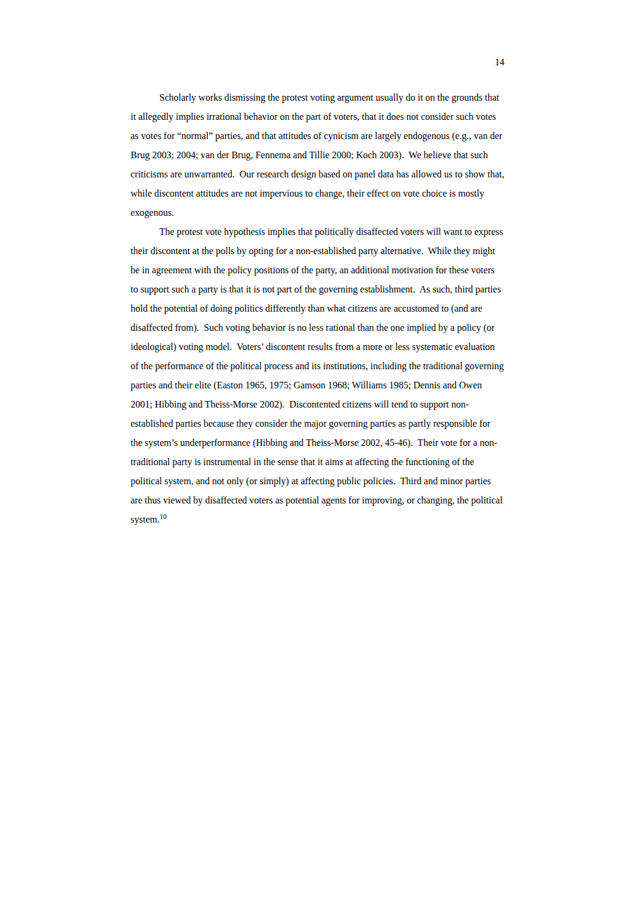14
Scholarly works dismissing the protest voting argument usually do it on the grounds that it allegedly implies irrational behavior on the part of voters, that it does not consider such votes as votes for “normal” parties, and that attitudes of cynicism are largely endogenous (e.g., van der Brug 2003; 2004; van der Brug, Fennema and Tillie 2000; Koch 2003). We believe that such criticisms are unwarranted. Our research design based on panel data has allowed us to show that, while discontent attitudes are not impervious to change, their effect on vote choice is mostly exogenous.
The protest vote hypothesis implies that politically disaffected voters will want to express their discontent at the polls by opting for a non-established party alternative. While they might be in agreement with the policy positions of the party, an additional motivation for these voters to support such a party is that it is not part of the governing establishment. As such, third parties hold the potential of doing politics differently than what citizens are accustomed to (and are disaffected from). Such voting behavior is no less rational than the one implied by a policy (or ideological) voting model. Voters’ discontent results from a more or less systematic evaluation of the performance of the political process and its institutions, including the traditional governing parties and their elite (Easton 1965, 1975; Gamson 1968; Williams 1985; Dennis and Owen 2001; Hibbing and Theiss-Morse 2002). Discontented citizens will tend to support non-established parties because they consider the major governing parties as partly responsible for the system’s underperformance (Hibbing and Theiss-Morse 2002, 45-46). Their vote for a non-traditional party is instrumental in the sense that it aims at affecting the functioning of the political system, and not only (or simply) at affecting public policies. Third and minor parties are thus viewed by disaffected voters as potential agents for improving, or changing, the political system.10